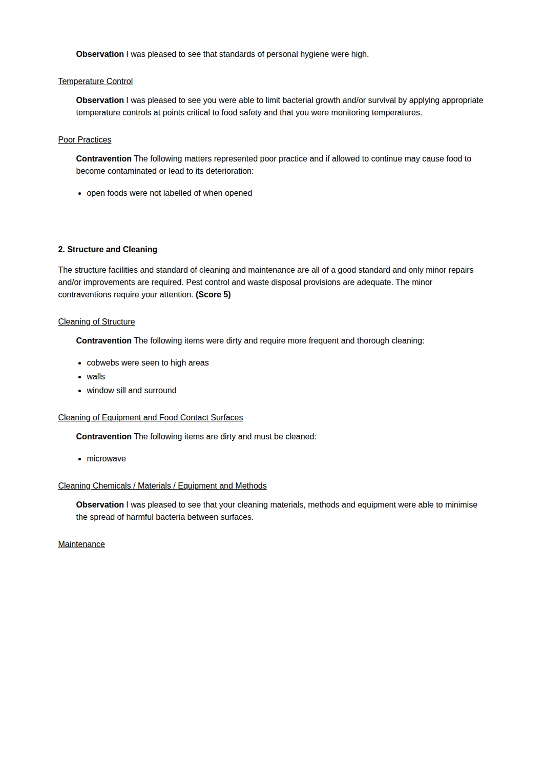Observation I was pleased to see that standards of personal hygiene were high.
Temperature Control
Observation I was pleased to see you were able to limit bacterial growth and/or survival by applying appropriate temperature controls at points critical to food safety and that you were monitoring temperatures.
Poor Practices
Contravention The following matters represented poor practice and if allowed to continue may cause food to become contaminated or lead to its deterioration:
open foods were not labelled of when opened
2. Structure and Cleaning
The structure facilities and standard of cleaning and maintenance are all of a good standard and only minor repairs and/or improvements are required. Pest control and waste disposal provisions are adequate. The minor contraventions require your attention. (Score 5)
Cleaning of Structure
Contravention The following items were dirty and require more frequent and thorough cleaning:
cobwebs were seen to high areas
walls
window sill and surround
Cleaning of Equipment and Food Contact Surfaces
Contravention The following items are dirty and must be cleaned:
microwave
Cleaning Chemicals / Materials / Equipment and Methods
Observation I was pleased to see that your cleaning materials, methods and equipment were able to minimise the spread of harmful bacteria between surfaces.
Maintenance